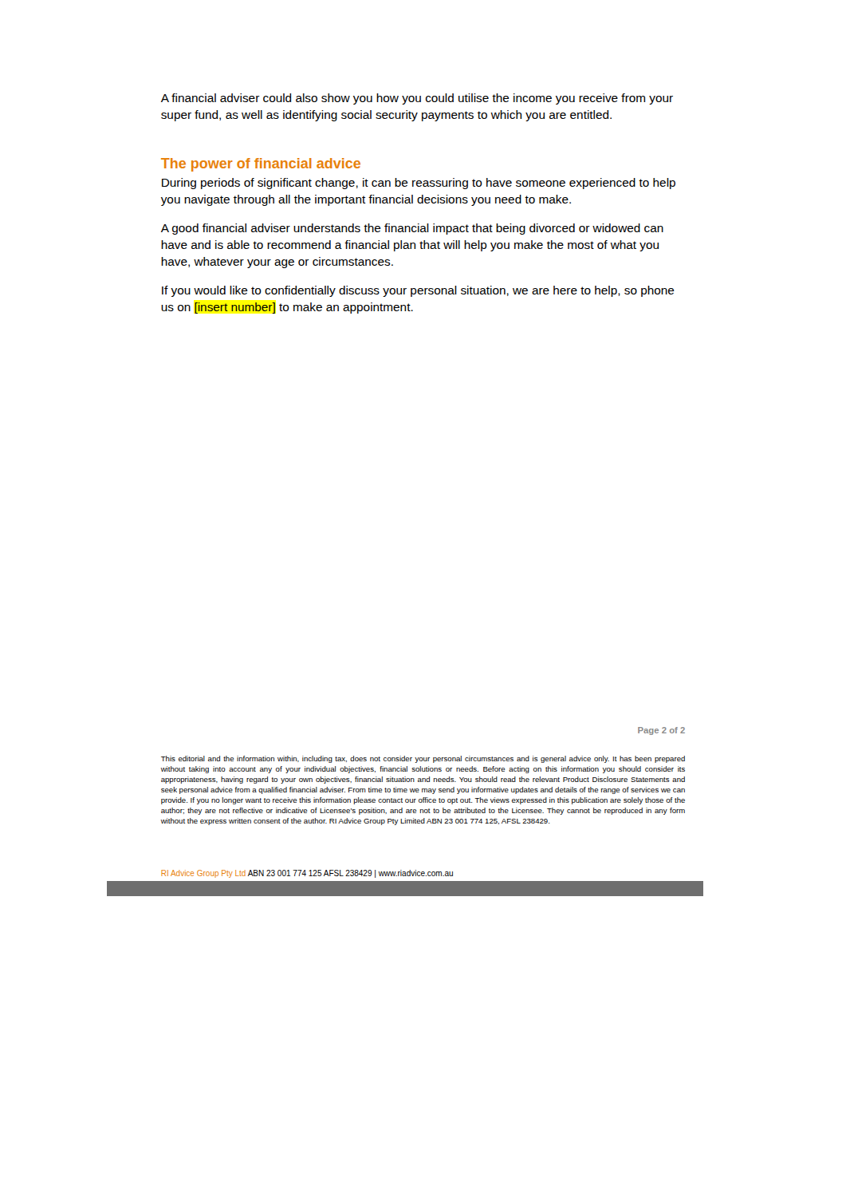A financial adviser could also show you how you could utilise the income you receive from your super fund, as well as identifying social security payments to which you are entitled.
The power of financial advice
During periods of significant change, it can be reassuring to have someone experienced to help you navigate through all the important financial decisions you need to make.
A good financial adviser understands the financial impact that being divorced or widowed can have and is able to recommend a financial plan that will help you make the most of what you have, whatever your age or circumstances.
If you would like to confidentially discuss your personal situation, we are here to help, so phone us on [insert number] to make an appointment.
Page 2 of 2
This editorial and the information within, including tax, does not consider your personal circumstances and is general advice only. It has been prepared without taking into account any of your individual objectives, financial solutions or needs. Before acting on this information you should consider its appropriateness, having regard to your own objectives, financial situation and needs. You should read the relevant Product Disclosure Statements and seek personal advice from a qualified financial adviser. From time to time we may send you informative updates and details of the range of services we can provide. If you no longer want to receive this information please contact our office to opt out. The views expressed in this publication are solely those of the author; they are not reflective or indicative of Licensee's position, and are not to be attributed to the Licensee. They cannot be reproduced in any form without the express written consent of the author. RI Advice Group Pty Limited ABN 23 001 774 125, AFSL 238429.
RI Advice Group Pty Ltd ABN 23 001 774 125 AFSL 238429 | www.riadvice.com.au